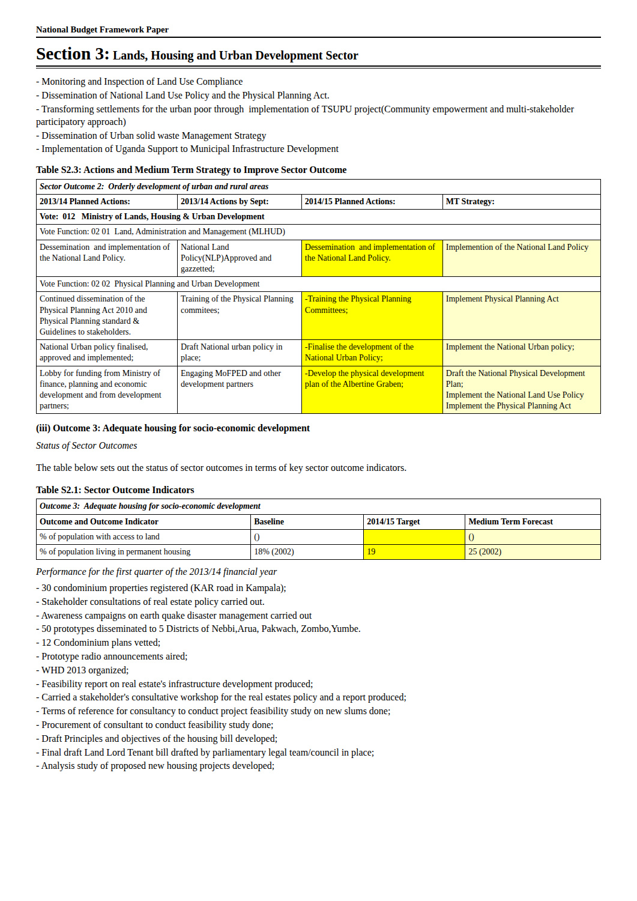National Budget Framework Paper
Section 3: Lands, Housing and Urban Development Sector
- Monitoring and Inspection of Land Use Compliance
- Dissemination of National Land Use Policy and the Physical Planning Act.
- Transforming settlements for the urban poor through implementation of TSUPU project(Community empowerment and multi-stakeholder participatory approach)
- Dissemination of Urban solid waste Management Strategy
- Implementation of Uganda Support to Municipal Infrastructure Development
Table S2.3: Actions and Medium Term Strategy to Improve Sector Outcome
| Sector Outcome 2: Orderly development of urban and rural areas |
| 2013/14 Planned Actions: | 2013/14 Actions by Sept: | 2014/15 Planned Actions: | MT Strategy: |
| Vote: 012 Ministry of Lands, Housing & Urban Development |
| Vote Function: 02 01 Land, Administration and Management (MLHUD) |
| Dessemination and implementation of the National Land Policy. | National Land Policy(NLP)Approved and gazzetted; | Dessemination and implementation of the National Land Policy. | Implemention of the National Land Policy |
| Vote Function: 02 02 Physical Planning and Urban Development |
| Continued dissemination of the Physical Planning Act 2010 and Physical Planning standard & Guidelines to stakeholders. | Training of the Physical Planning commitees; | -Training the Physical Planning Committees; | Implement Physical Planning Act |
| National Urban policy finalised, approved and implemented; | Draft National urban policy in place; | -Finalise the development of the National Urban Policy; | Implement the National Urban policy; |
| Lobby for funding from Ministry of finance, planning and economic development and from development partners; | Engaging MoFPED and other development partners | -Develop the physical development plan of the Albertine Graben; | Draft the National Physical Development Plan; Implement the National Land Use Policy Implement the Physical Planning Act |
(iii) Outcome 3: Adequate housing for socio-economic development
Status of Sector Outcomes
The table below sets out the status of sector outcomes in terms of key sector outcome indicators.
Table S2.1: Sector Outcome Indicators
| Outcome 3: Adequate housing for socio-economic development |
| Outcome and Outcome Indicator | Baseline | 2014/15 Target | Medium Term Forecast |
| % of population with access to land | () | | () |
| % of population living in permanent housing | 18% (2002) | 19 | 25 (2002) |
Performance for the first quarter of the 2013/14 financial year
- 30 condominium properties registered (KAR road in Kampala);
- Stakeholder consultations of real estate policy carried out.
- Awareness campaigns on earth quake disaster management carried out
- 50 prototypes disseminated to 5 Districts of Nebbi,Arua, Pakwach, Zombo,Yumbe.
- 12 Condominium plans vetted;
- Prototype radio announcements aired;
- WHD 2013 organized;
- Feasibility report on real estate's infrastructure development produced;
- Carried a stakeholder's consultative workshop for the real estates policy and a report produced;
- Terms of reference for consultancy to conduct project feasibility study on new slums done;
- Procurement of consultant to conduct feasibility study done;
- Draft Principles and objectives of the housing bill developed;
- Final draft Land Lord Tenant bill drafted by parliamentary legal team/council in place;
- Analysis study of proposed new housing projects developed;